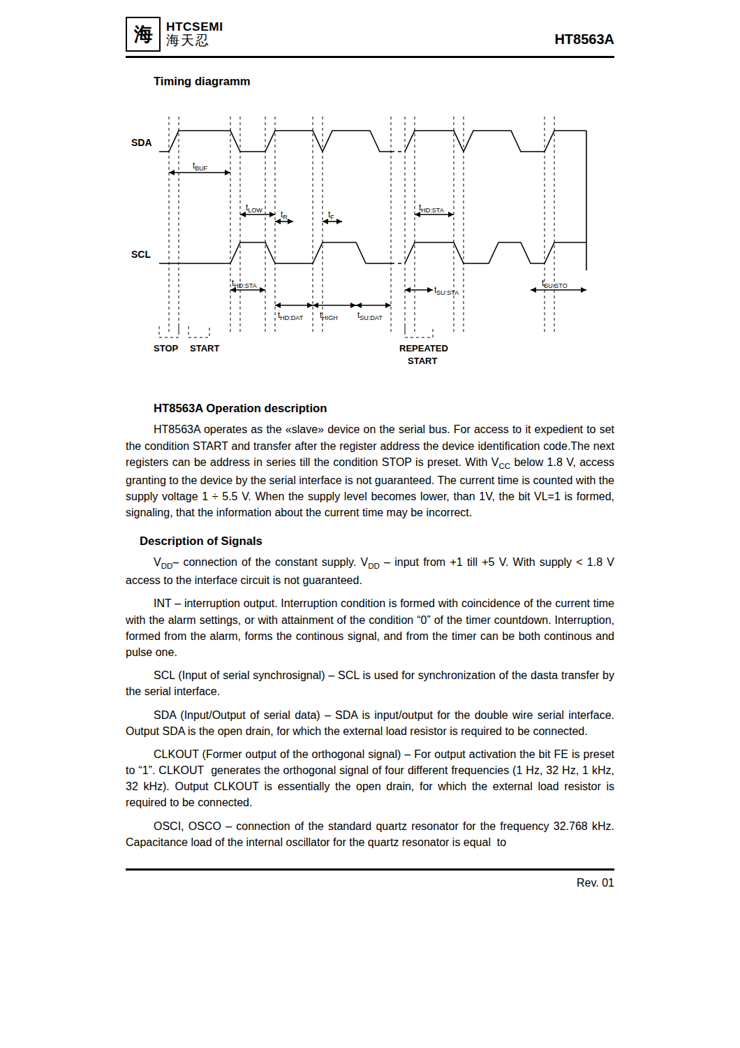海
HTCSEMI
海天忍
HT8563A
Timing diagramm
SDA tBUF SCL tLOW tR tF tHD:STA tHD:STA tHD:DAT tHIGH tSU:DAT tSU:STA tSU:STO STOP START REPEATED START
HT8563A Operation description
HT8563A operates as the «slave» device on the serial bus. For access to it expedient to set the condition START and transfer after the register address the device identification code.The next registers can be address in series till the condition STOP is preset. With VCC below 1.8 V, access granting to the device by the serial interface is not guaranteed. The current time is counted with the supply voltage 1 ÷ 5.5 V. When the supply level becomes lower, than 1V, the bit VL=1 is formed, signaling, that the information about the current time may be incorrect.
Description of Signals
VDD– connection of the constant supply. VDD – input from +1 till +5 V. With supply < 1.8 V access to the interface circuit is not guaranteed.
INT – interruption output. Interruption condition is formed with coincidence of the current time with the alarm settings, or with attainment of the condition “0” of the timer countdown. Interruption, formed from the alarm, forms the continous signal, and from the timer can be both continous and pulse one.
SCL (Input of serial synchrosignal) – SCL is used for synchronization of the dasta transfer by the serial interface.
SDA (Input/Output of serial data) – SDA is input/output for the double wire serial interface. Output SDA is the open drain, for which the external load resistor is required to be connected.
CLKOUT (Former output of the orthogonal signal) – For output activation the bit FE is preset to “1”. CLKOUT generates the orthogonal signal of four different frequencies (1 Hz, 32 Hz, 1 kHz, 32 kHz). Output CLKOUT is essentially the open drain, for which the external load resistor is required to be connected.
OSCI, OSCO – connection of the standard quartz resonator for the frequency 32.768 kHz. Capacitance load of the internal oscillator for the quartz resonator is equal to
Rev. 01